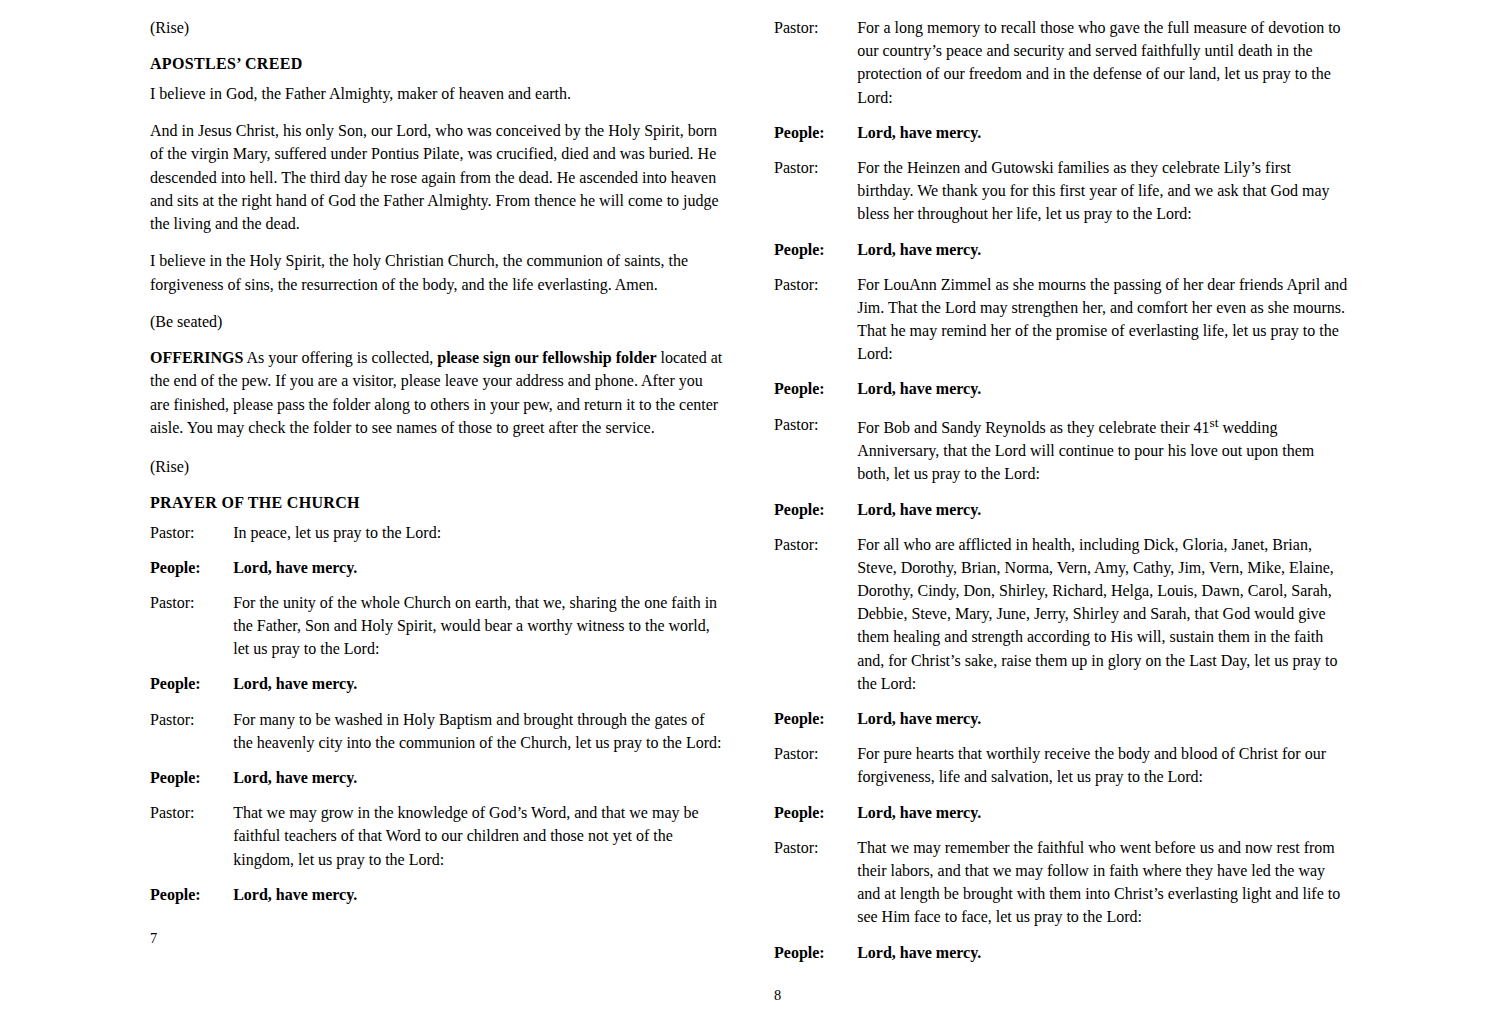(Rise)
APOSTLES’ CREED
I believe in God, the Father Almighty, maker of heaven and earth.
And in Jesus Christ, his only Son, our Lord, who was conceived by the Holy Spirit, born of the virgin Mary, suffered under Pontius Pilate, was crucified, died and was buried. He descended into hell. The third day he rose again from the dead. He ascended into heaven and sits at the right hand of God the Father Almighty. From thence he will come to judge the living and the dead.
I believe in the Holy Spirit, the holy Christian Church, the communion of saints, the forgiveness of sins, the resurrection of the body, and the life everlasting. Amen.
(Be seated)
OFFERINGS As your offering is collected, please sign our fellowship folder located at the end of the pew. If you are a visitor, please leave your address and phone. After you are finished, please pass the folder along to others in your pew, and return it to the center aisle. You may check the folder to see names of those to greet after the service.
(Rise)
PRAYER OF THE CHURCH
Pastor:
In peace, let us pray to the Lord:
People:
Lord, have mercy.
Pastor:
For the unity of the whole Church on earth, that we, sharing the one faith in the Father, Son and Holy Spirit, would bear a worthy witness to the world, let us pray to the Lord:
People:
Lord, have mercy.
Pastor:
For many to be washed in Holy Baptism and brought through the gates of the heavenly city into the communion of the Church, let us pray to the Lord:
People:
Lord, have mercy.
Pastor:
That we may grow in the knowledge of God’s Word, and that we may be faithful teachers of that Word to our children and those not yet of the kingdom, let us pray to the Lord:
People:
Lord, have mercy.
7
Pastor:
For a long memory to recall those who gave the full measure of devotion to our country’s peace and security and served faithfully until death in the protection of our freedom and in the defense of our land, let us pray to the Lord:
People:
Lord, have mercy.
Pastor:
For the Heinzen and Gutowski families as they celebrate Lily’s first birthday. We thank you for this first year of life, and we ask that God may bless her throughout her life, let us pray to the Lord:
People:
Lord, have mercy.
Pastor:
For LouAnn Zimmel as she mourns the passing of her dear friends April and Jim. That the Lord may strengthen her, and comfort her even as she mourns. That he may remind her of the promise of everlasting life, let us pray to the Lord:
People:
Lord, have mercy.
Pastor:
For Bob and Sandy Reynolds as they celebrate their 41st wedding Anniversary, that the Lord will continue to pour his love out upon them both, let us pray to the Lord:
People:
Lord, have mercy.
Pastor:
For all who are afflicted in health, including Dick, Gloria, Janet, Brian, Steve, Dorothy, Brian, Norma, Vern, Amy, Cathy, Jim, Vern, Mike, Elaine, Dorothy, Cindy, Don, Shirley, Richard, Helga, Louis, Dawn, Carol, Sarah, Debbie, Steve, Mary, June, Jerry, Shirley and Sarah, that God would give them healing and strength according to His will, sustain them in the faith and, for Christ’s sake, raise them up in glory on the Last Day, let us pray to the Lord:
People:
Lord, have mercy.
Pastor:
For pure hearts that worthily receive the body and blood of Christ for our forgiveness, life and salvation, let us pray to the Lord:
People:
Lord, have mercy.
Pastor:
That we may remember the faithful who went before us and now rest from their labors, and that we may follow in faith where they have led the way and at length be brought with them into Christ’s everlasting light and life to see Him face to face, let us pray to the Lord:
People:
Lord, have mercy.
8